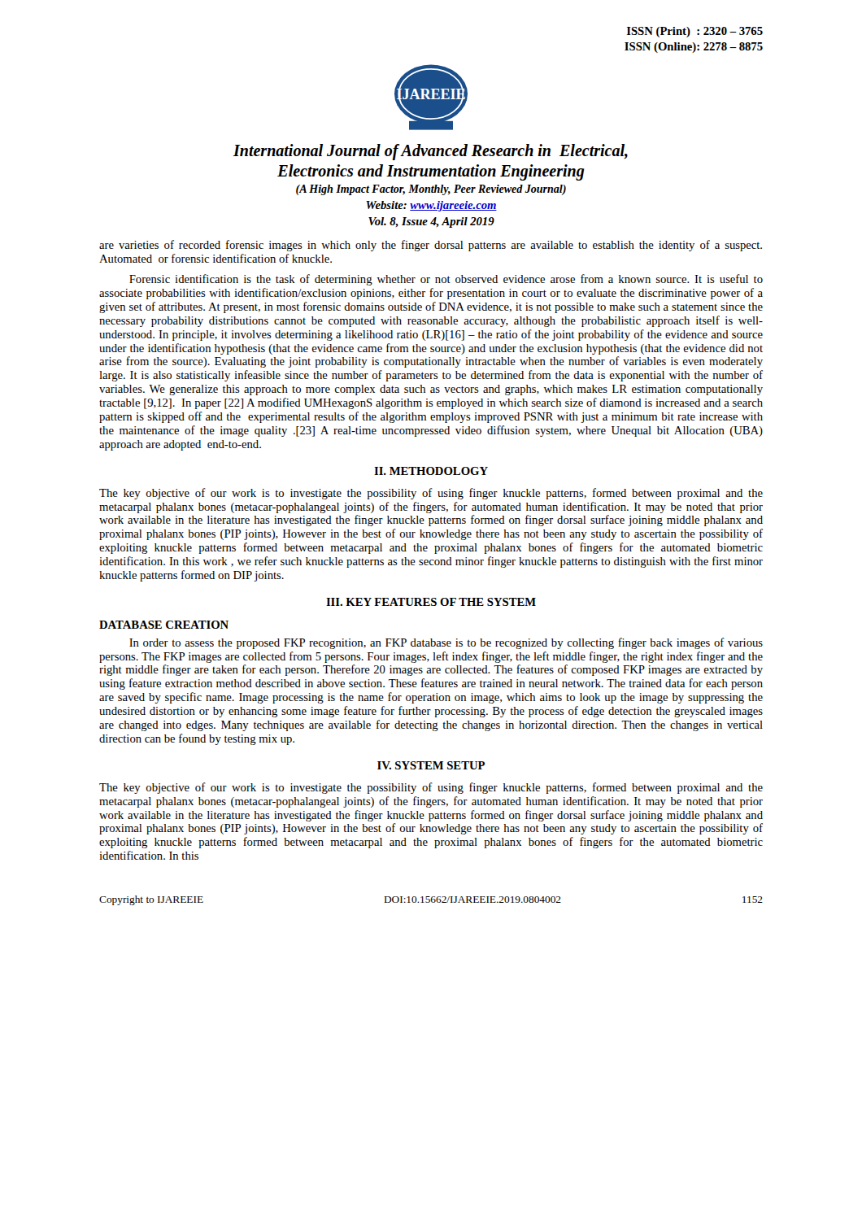ISSN (Print) : 2320 – 3765
ISSN (Online): 2278 – 8875
International Journal of Advanced Research in Electrical,
Electronics and Instrumentation Engineering
(A High Impact Factor, Monthly, Peer Reviewed Journal)
Website: www.ijareeie.com
Vol. 8, Issue 4, April 2019
are varieties of recorded forensic images in which only the finger dorsal patterns are available to establish the identity of a suspect. Automated or forensic identification of knuckle.
Forensic identification is the task of determining whether or not observed evidence arose from a known source. It is useful to associate probabilities with identification/exclusion opinions, either for presentation in court or to evaluate the discriminative power of a given set of attributes. At present, in most forensic domains outside of DNA evidence, it is not possible to make such a statement since the necessary probability distributions cannot be computed with reasonable accuracy, although the probabilistic approach itself is well-understood. In principle, it involves determining a likelihood ratio (LR)[16] – the ratio of the joint probability of the evidence and source under the identification hypothesis (that the evidence came from the source) and under the exclusion hypothesis (that the evidence did not arise from the source). Evaluating the joint probability is computationally intractable when the number of variables is even moderately large. It is also statistically infeasible since the number of parameters to be determined from the data is exponential with the number of variables. We generalize this approach to more complex data such as vectors and graphs, which makes LR estimation computationally tractable [9,12]. In paper [22] A modified UMHexagonS algorithm is employed in which search size of diamond is increased and a search pattern is skipped off and the experimental results of the algorithm employs improved PSNR with just a minimum bit rate increase with the maintenance of the image quality .[23] A real-time uncompressed video diffusion system, where Unequal bit Allocation (UBA) approach are adopted end-to-end.
II. Methodology
The key objective of our work is to investigate the possibility of using finger knuckle patterns, formed between proximal and the metacarpal phalanx bones (metacar-pophalangeal joints) of the fingers, for automated human identification. It may be noted that prior work available in the literature has investigated the finger knuckle patterns formed on finger dorsal surface joining middle phalanx and proximal phalanx bones (PIP joints), However in the best of our knowledge there has not been any study to ascertain the possibility of exploiting knuckle patterns formed between metacarpal and the proximal phalanx bones of fingers for the automated biometric identification. In this work , we refer such knuckle patterns as the second minor finger knuckle patterns to distinguish with the first minor knuckle patterns formed on DIP joints.
III. Key Features of the System
Database Creation
In order to assess the proposed FKP recognition, an FKP database is to be recognized by collecting finger back images of various persons. The FKP images are collected from 5 persons. Four images, left index finger, the left middle finger, the right index finger and the right middle finger are taken for each person. Therefore 20 images are collected. The features of composed FKP images are extracted by using feature extraction method described in above section. These features are trained in neural network. The trained data for each person are saved by specific name. Image processing is the name for operation on image, which aims to look up the image by suppressing the undesired distortion or by enhancing some image feature for further processing. By the process of edge detection the greyscaled images are changed into edges. Many techniques are available for detecting the changes in horizontal direction. Then the changes in vertical direction can be found by testing mix up.
IV. System Setup
The key objective of our work is to investigate the possibility of using finger knuckle patterns, formed between proximal and the metacarpal phalanx bones (metacar-pophalangeal joints) of the fingers, for automated human identification. It may be noted that prior work available in the literature has investigated the finger knuckle patterns formed on finger dorsal surface joining middle phalanx and proximal phalanx bones (PIP joints), However in the best of our knowledge there has not been any study to ascertain the possibility of exploiting knuckle patterns formed between metacarpal and the proximal phalanx bones of fingers for the automated biometric identification. In this
Copyright to IJAREEIE DOI:10.15662/IJAREEIE.2019.0804002 1152